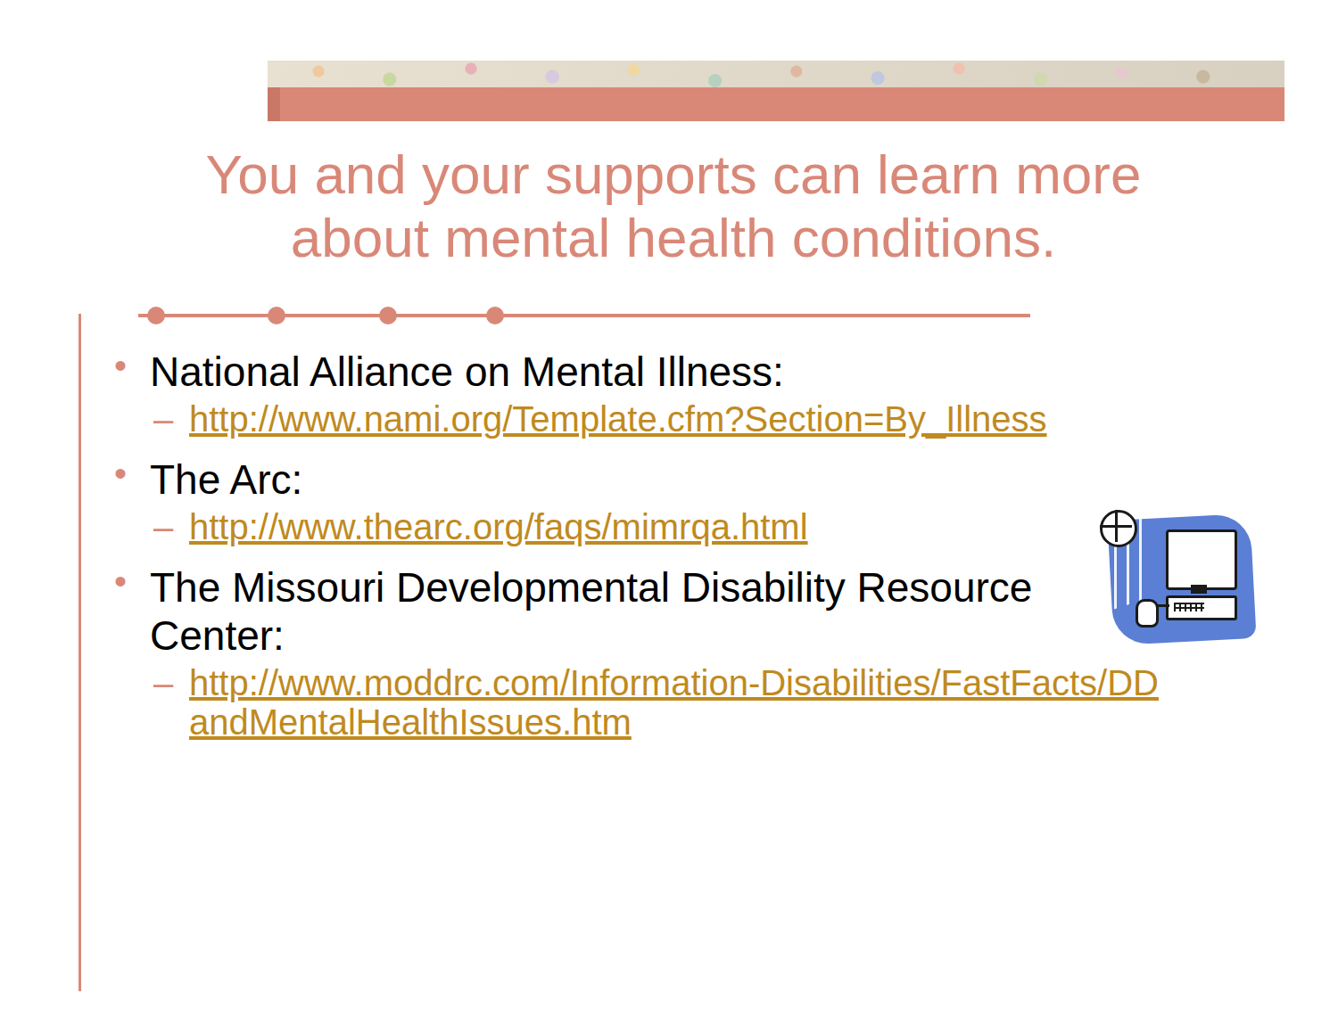You and your supports can learn more
about mental health conditions.
National Alliance on Mental Illness:
http://www.nami.org/Template.cfm?Section=By_Illness
The Arc:
http://www.thearc.org/faqs/mimrqa.html
The Missouri Developmental Disability Resource Center:
http://www.moddrc.com/Information-Disabilities/FastFacts/DDandMentalHealthIssues.htm